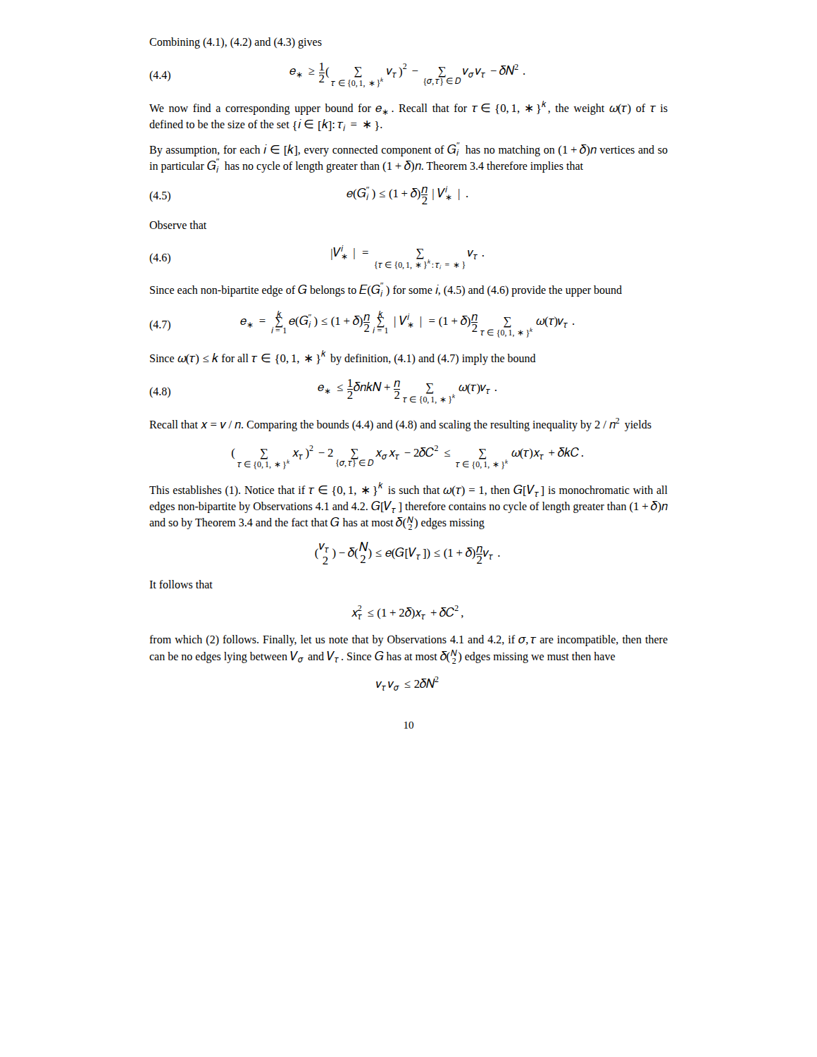Combining (4.1), (4.2) and (4.3) gives
(4.4)
e∗ ≥ 12 ( ∑ τ∈{0,1,∗}k vτ ) 2 − ∑ {σ,τ}∈D vσ vτ − δ N2 .
We now find a corresponding upper bound for e∗. Recall that for τ∈{0,1,∗}k, the weight ω(τ) of τ is defined to be the size of the set {i∈[k]:τi=∗}.
By assumption, for each i∈[k], every connected component of Gi″ has no matching on (1+δ)n vertices and so in particular Gi″ has no cycle of length greater than (1+δ)n. Theorem 3.4 therefore implies that
(4.5)
e(Gi″) ≤ (1+δ) n2 |V∗i| .
Observe that
(4.6)
|V∗i| = ∑ {τ∈{0,1,∗}k:τi=∗} vτ .
Since each non-bipartite edge of G belongs to E(Gi″) for some i, (4.5) and (4.6) provide the upper bound
(4.7)
e∗ = ∑ i=1 k e(Gi″) ≤ (1+δ) n2 ∑ i=1 k |V∗i| = (1+δ) n2 ∑ τ∈{0,1,∗}k ω(τ) vτ .
Since ω(τ)≤k for all τ∈{0,1,∗}k by definition, (4.1) and (4.7) imply the bound
(4.8)
e∗ ≤ 12 δnkN + n2 ∑ τ∈{0,1,∗}k ω(τ) vτ .
Recall that x=v/n. Comparing the bounds (4.4) and (4.8) and scaling the resulting inequality by 2/n2 yields
( ∑ τ∈{0,1,∗}k xτ ) 2 − 2 ∑ {σ,τ}∈D xσ xτ − 2δC2 ≤ ∑ τ∈{0,1,∗}k ω(τ) xτ + δkC .
This establishes (1). Notice that if τ∈{0,1,∗}k is such that ω(τ)=1, then G[Vτ] is monochromatic with all edges non-bipartite by Observations 4.1 and 4.2. G[Vτ] therefore contains no cycle of length greater than (1+δ)n and so by Theorem 3.4 and the fact that G has at most δ(N2) edges missing
(vτ2) − δ (N2) ≤ e(G[Vτ]) ≤ (1+δ) n2 vτ .
It follows that
xτ2 ≤ (1+2δ) xτ + δC2 ,
from which (2) follows. Finally, let us note that by Observations 4.1 and 4.2, if σ,τ are incompatible, then there can be no edges lying between Vσ and Vτ. Since G has at most δ(N2) edges missing we must then have
vτ vσ ≤ 2δN2
10